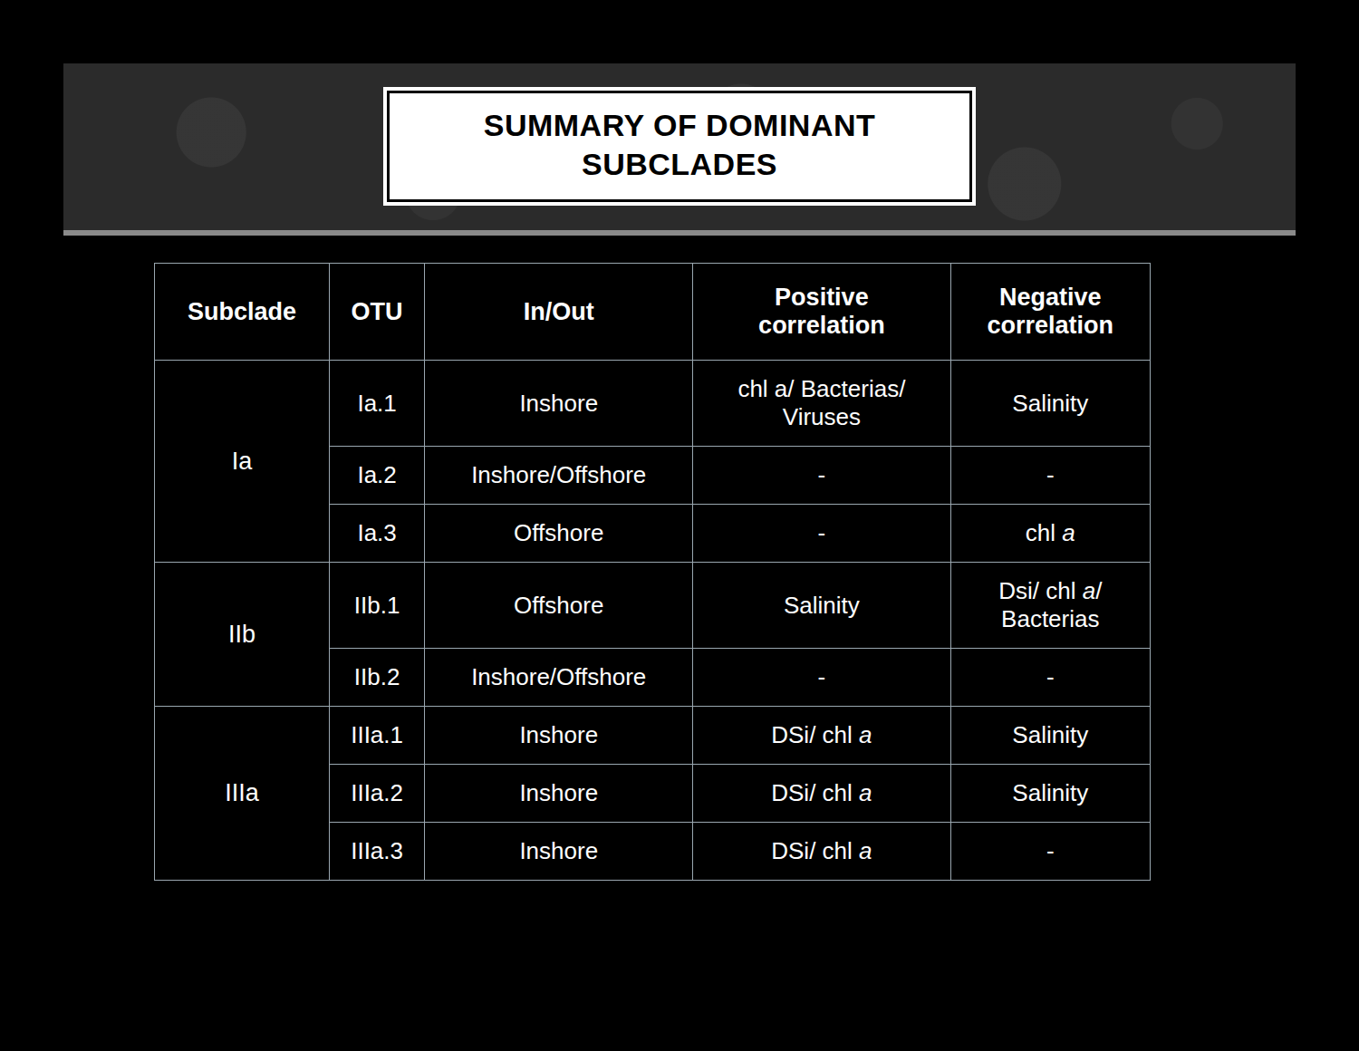SUMMARY OF DOMINANT
SUBCLADES
| Subclade | OTU | In/Out | Positive correlation | Negative correlation |
| --- | --- | --- | --- | --- |
| Ia | Ia.1 | Inshore | chl a/ Bacterias/ Viruses | Salinity |
| Ia.2 | Inshore/Offshore | - | - |
| Ia.3 | Offshore | - | chl a |
| IIb | IIb.1 | Offshore | Salinity | Dsi/ chl a / Bacterias |
| IIb.2 | Inshore/Offshore | - | - |
| IIIa | IIIa.1 | Inshore | DSi/ chl a | Salinity |
| IIIa.2 | Inshore | DSi/ chl a | Salinity |
| IIIa.3 | Inshore | DSi/ chl a | - |